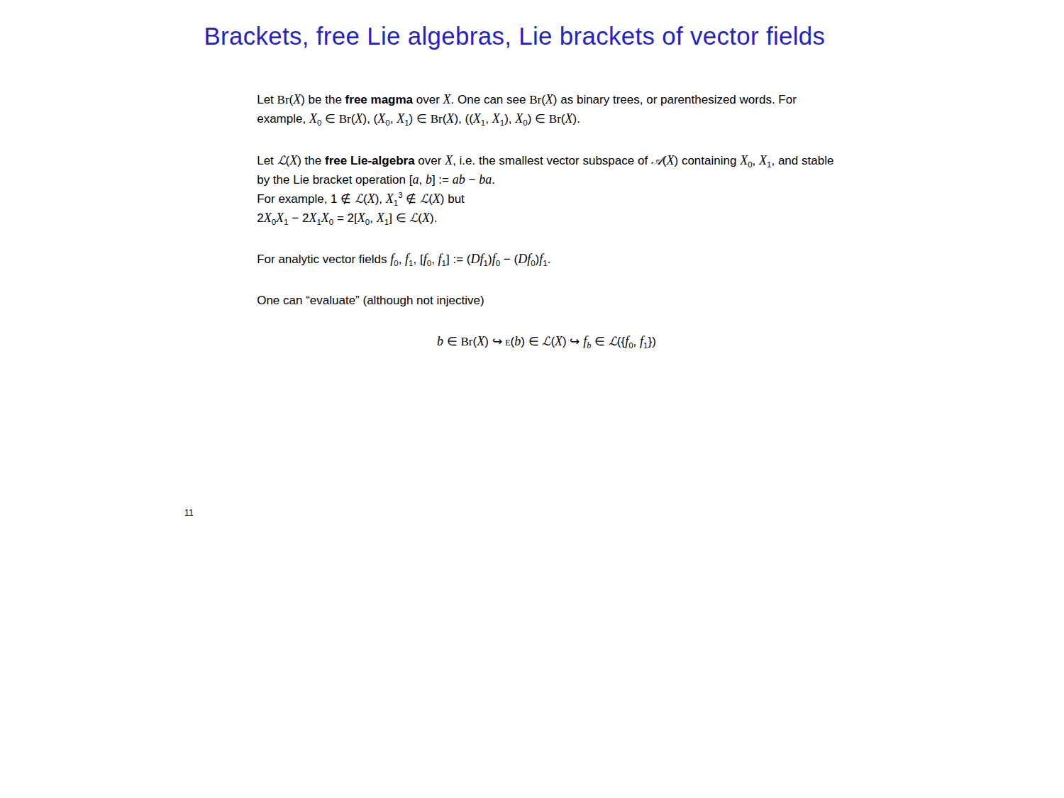Brackets, free Lie algebras, Lie brackets of vector fields
Let Br(X) be the free magma over X. One can see Br(X) as binary trees, or parenthesized words. For example, X0 ∈ Br(X), (X0, X1) ∈ Br(X), ((X1, X1), X0) ∈ Br(X).
Let ℒ(X) the free Lie-algebra over X, i.e. the smallest vector subspace of 𝒜(X) containing X0, X1, and stable by the Lie bracket operation [a, b] := ab − ba.
For example, 1 ∉ ℒ(X), X13 ∉ ℒ(X) but
2X0X1 − 2X1X0 = 2[X0, X1] ∈ ℒ(X).
For analytic vector fields f0, f1, [f0, f1] := (Df1)f0 − (Df0)f1.
One can “evaluate” (although not injective)
b ∈ Br(X) ↪ e(b) ∈ ℒ(X) ↪ fb ∈ ℒ({f0, f1})
11